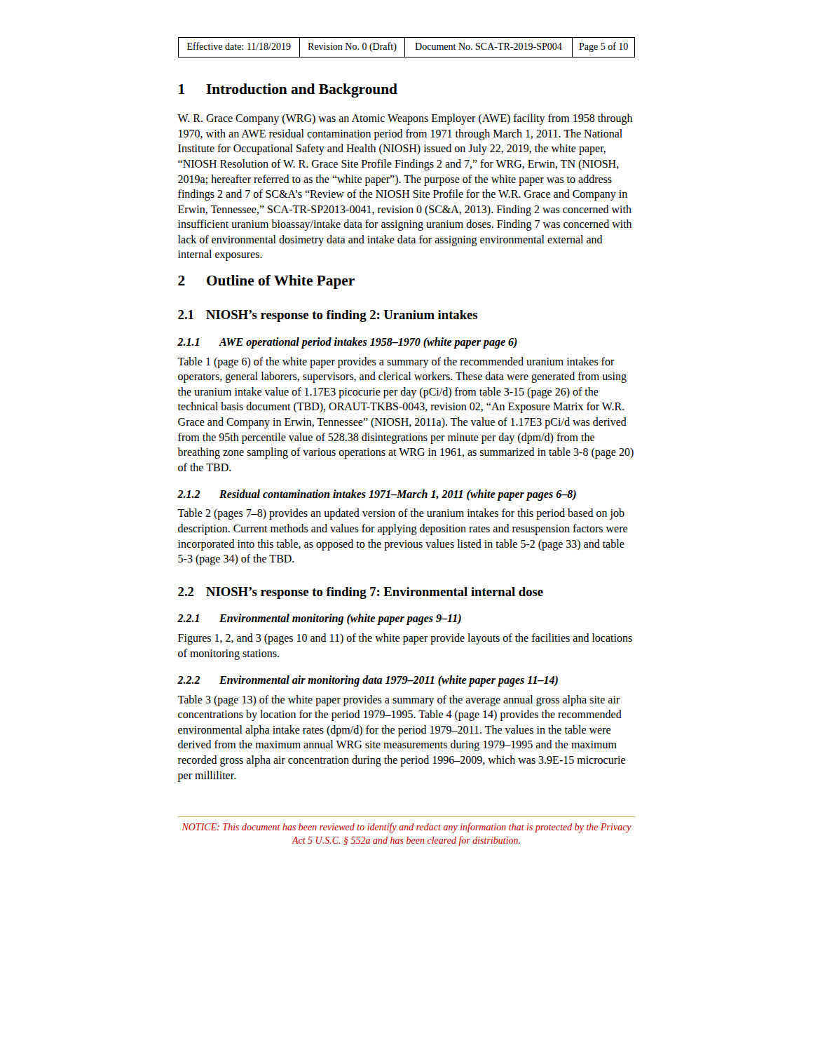| Effective date: 11/18/2019 | Revision No. 0 (Draft) | Document No. SCA-TR-2019-SP004 | Page 5 of 10 |
1 Introduction and Background
W. R. Grace Company (WRG) was an Atomic Weapons Employer (AWE) facility from 1958 through 1970, with an AWE residual contamination period from 1971 through March 1, 2011. The National Institute for Occupational Safety and Health (NIOSH) issued on July 22, 2019, the white paper, “NIOSH Resolution of W. R. Grace Site Profile Findings 2 and 7,” for WRG, Erwin, TN (NIOSH, 2019a; hereafter referred to as the “white paper”). The purpose of the white paper was to address findings 2 and 7 of SC&A’s “Review of the NIOSH Site Profile for the W.R. Grace and Company in Erwin, Tennessee,” SCA-TR-SP2013-0041, revision 0 (SC&A, 2013). Finding 2 was concerned with insufficient uranium bioassay/intake data for assigning uranium doses. Finding 7 was concerned with lack of environmental dosimetry data and intake data for assigning environmental external and internal exposures.
2 Outline of White Paper
2.1 NIOSH’s response to finding 2: Uranium intakes
2.1.1 AWE operational period intakes 1958–1970 (white paper page 6)
Table 1 (page 6) of the white paper provides a summary of the recommended uranium intakes for operators, general laborers, supervisors, and clerical workers. These data were generated from using the uranium intake value of 1.17E3 picocurie per day (pCi/d) from table 3-15 (page 26) of the technical basis document (TBD), ORAUT-TKBS-0043, revision 02, “An Exposure Matrix for W.R. Grace and Company in Erwin, Tennessee” (NIOSH, 2011a). The value of 1.17E3 pCi/d was derived from the 95th percentile value of 528.38 disintegrations per minute per day (dpm/d) from the breathing zone sampling of various operations at WRG in 1961, as summarized in table 3-8 (page 20) of the TBD.
2.1.2 Residual contamination intakes 1971–March 1, 2011 (white paper pages 6–8)
Table 2 (pages 7–8) provides an updated version of the uranium intakes for this period based on job description. Current methods and values for applying deposition rates and resuspension factors were incorporated into this table, as opposed to the previous values listed in table 5-2 (page 33) and table 5-3 (page 34) of the TBD.
2.2 NIOSH’s response to finding 7: Environmental internal dose
2.2.1 Environmental monitoring (white paper pages 9–11)
Figures 1, 2, and 3 (pages 10 and 11) of the white paper provide layouts of the facilities and locations of monitoring stations.
2.2.2 Environmental air monitoring data 1979–2011 (white paper pages 11–14)
Table 3 (page 13) of the white paper provides a summary of the average annual gross alpha site air concentrations by location for the period 1979–1995. Table 4 (page 14) provides the recommended environmental alpha intake rates (dpm/d) for the period 1979–2011. The values in the table were derived from the maximum annual WRG site measurements during 1979–1995 and the maximum recorded gross alpha air concentration during the period 1996–2009, which was 3.9E-15 microcurie per milliliter.
NOTICE: This document has been reviewed to identify and redact any information that is protected by the Privacy Act 5 U.S.C. § 552a and has been cleared for distribution.